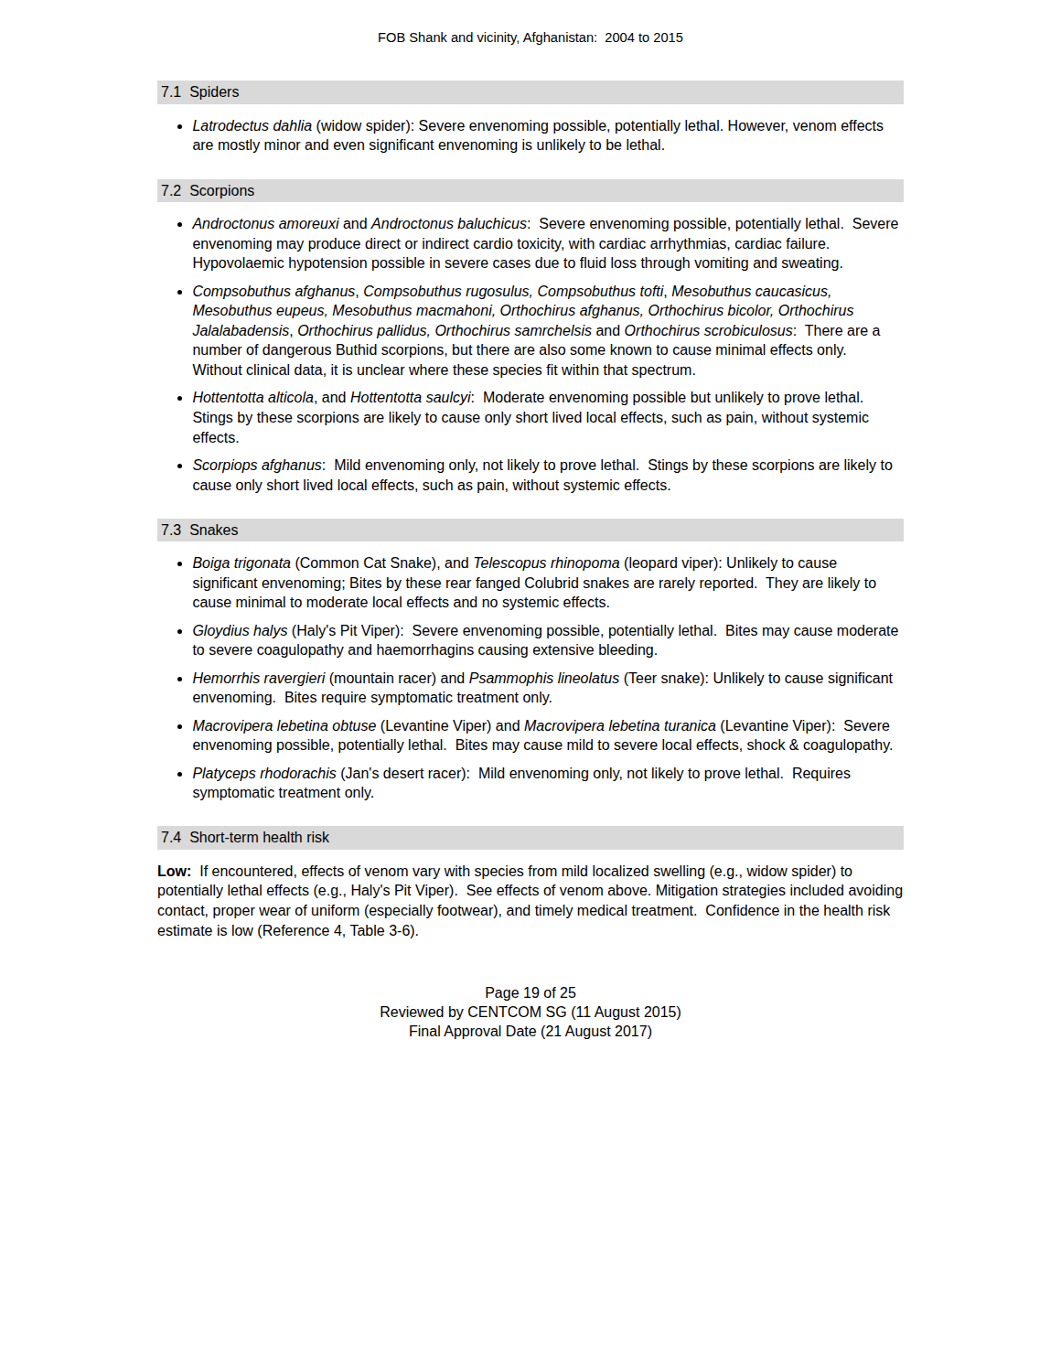FOB Shank and vicinity, Afghanistan: 2004 to 2015
7.1 Spiders
Latrodectus dahlia (widow spider): Severe envenoming possible, potentially lethal. However, venom effects are mostly minor and even significant envenoming is unlikely to be lethal.
7.2 Scorpions
Androctonus amoreuxi and Androctonus baluchicus: Severe envenoming possible, potentially lethal. Severe envenoming may produce direct or indirect cardio toxicity, with cardiac arrhythmias, cardiac failure. Hypovolaemic hypotension possible in severe cases due to fluid loss through vomiting and sweating.
Compsobuthus afghanus, Compsobuthus rugosulus, Compsobuthus tofti, Mesobuthus caucasicus, Mesobuthus eupeus, Mesobuthus macmahoni, Orthochirus afghanus, Orthochirus bicolor, Orthochirus Jalalabadensis, Orthochirus pallidus, Orthochirus samrchelsis and Orthochirus scrobiculosus: There are a number of dangerous Buthid scorpions, but there are also some known to cause minimal effects only. Without clinical data, it is unclear where these species fit within that spectrum.
Hottentotta alticola, and Hottentotta saulcyi: Moderate envenoming possible but unlikely to prove lethal. Stings by these scorpions are likely to cause only short lived local effects, such as pain, without systemic effects.
Scorpiops afghanus: Mild envenoming only, not likely to prove lethal. Stings by these scorpions are likely to cause only short lived local effects, such as pain, without systemic effects.
7.3 Snakes
Boiga trigonata (Common Cat Snake), and Telescopus rhinopoma (leopard viper): Unlikely to cause significant envenoming; Bites by these rear fanged Colubrid snakes are rarely reported. They are likely to cause minimal to moderate local effects and no systemic effects.
Gloydius halys (Haly's Pit Viper): Severe envenoming possible, potentially lethal. Bites may cause moderate to severe coagulopathy and haemorrhagins causing extensive bleeding.
Hemorrhis ravergieri (mountain racer) and Psammophis lineolatus (Teer snake): Unlikely to cause significant envenoming. Bites require symptomatic treatment only.
Macrovipera lebetina obtuse (Levantine Viper) and Macrovipera lebetina turanica (Levantine Viper): Severe envenoming possible, potentially lethal. Bites may cause mild to severe local effects, shock & coagulopathy.
Platyceps rhodorachis (Jan's desert racer): Mild envenoming only, not likely to prove lethal. Requires symptomatic treatment only.
7.4 Short-term health risk
Low: If encountered, effects of venom vary with species from mild localized swelling (e.g., widow spider) to potentially lethal effects (e.g., Haly's Pit Viper). See effects of venom above. Mitigation strategies included avoiding contact, proper wear of uniform (especially footwear), and timely medical treatment. Confidence in the health risk estimate is low (Reference 4, Table 3-6).
Page 19 of 25
Reviewed by CENTCOM SG (11 August 2015)
Final Approval Date (21 August 2017)